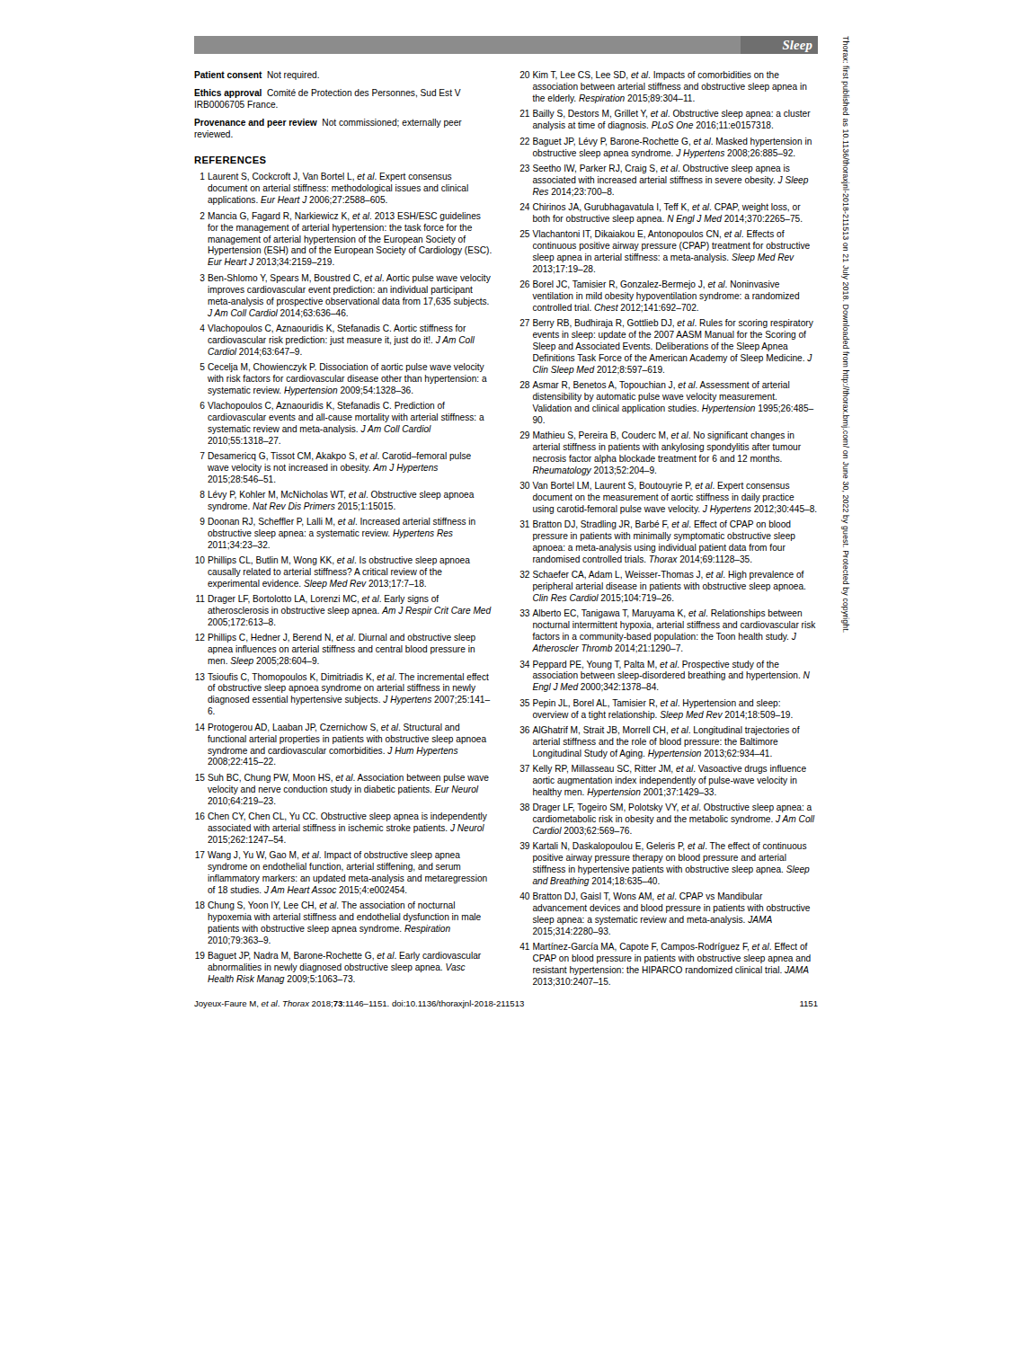Sleep
Patient consent Not required.
Ethics approval Comité de Protection des Personnes, Sud Est V IRB0006705 France.
Provenance and peer review Not commissioned; externally peer reviewed.
REFERENCES
Laurent S, Cockcroft J, Van Bortel L, et al. Expert consensus document on arterial stiffness: methodological issues and clinical applications. Eur Heart J 2006;27:2588–605.
Mancia G, Fagard R, Narkiewicz K, et al. 2013 ESH/ESC guidelines for the management of arterial hypertension: the task force for the management of arterial hypertension of the European Society of Hypertension (ESH) and of the European Society of Cardiology (ESC). Eur Heart J 2013;34:2159–219.
Ben-Shlomo Y, Spears M, Boustred C, et al. Aortic pulse wave velocity improves cardiovascular event prediction: an individual participant meta-analysis of prospective observational data from 17,635 subjects. J Am Coll Cardiol 2014;63:636–46.
Vlachopoulos C, Aznaouridis K, Stefanadis C. Aortic stiffness for cardiovascular risk prediction: just measure it, just do it!. J Am Coll Cardiol 2014;63:647–9.
Cecelja M, Chowienczyk P. Dissociation of aortic pulse wave velocity with risk factors for cardiovascular disease other than hypertension: a systematic review. Hypertension 2009;54:1328–36.
Vlachopoulos C, Aznaouridis K, Stefanadis C. Prediction of cardiovascular events and all-cause mortality with arterial stiffness: a systematic review and meta-analysis. J Am Coll Cardiol 2010;55:1318–27.
Desamericq G, Tissot CM, Akakpo S, et al. Carotid–femoral pulse wave velocity is not increased in obesity. Am J Hypertens 2015;28:546–51.
Lévy P, Kohler M, McNicholas WT, et al. Obstructive sleep apnoea syndrome. Nat Rev Dis Primers 2015;1:15015.
Doonan RJ, Scheffler P, Lalli M, et al. Increased arterial stiffness in obstructive sleep apnea: a systematic review. Hypertens Res 2011;34:23–32.
Phillips CL, Butlin M, Wong KK, et al. Is obstructive sleep apnoea causally related to arterial stiffness? A critical review of the experimental evidence. Sleep Med Rev 2013;17:7–18.
Drager LF, Bortolotto LA, Lorenzi MC, et al. Early signs of atherosclerosis in obstructive sleep apnea. Am J Respir Crit Care Med 2005;172:613–8.
Phillips C, Hedner J, Berend N, et al. Diurnal and obstructive sleep apnea influences on arterial stiffness and central blood pressure in men. Sleep 2005;28:604–9.
Tsioufis C, Thomopoulos K, Dimitriadis K, et al. The incremental effect of obstructive sleep apnoea syndrome on arterial stiffness in newly diagnosed essential hypertensive subjects. J Hypertens 2007;25:141–6.
Protogerou AD, Laaban JP, Czernichow S, et al. Structural and functional arterial properties in patients with obstructive sleep apnoea syndrome and cardiovascular comorbidities. J Hum Hypertens 2008;22:415–22.
Suh BC, Chung PW, Moon HS, et al. Association between pulse wave velocity and nerve conduction study in diabetic patients. Eur Neurol 2010;64:219–23.
Chen CY, Chen CL, Yu CC. Obstructive sleep apnea is independently associated with arterial stiffness in ischemic stroke patients. J Neurol 2015;262:1247–54.
Wang J, Yu W, Gao M, et al. Impact of obstructive sleep apnea syndrome on endothelial function, arterial stiffening, and serum inflammatory markers: an updated meta-analysis and metaregression of 18 studies. J Am Heart Assoc 2015;4:e002454.
Chung S, Yoon IY, Lee CH, et al. The association of nocturnal hypoxemia with arterial stiffness and endothelial dysfunction in male patients with obstructive sleep apnea syndrome. Respiration 2010;79:363–9.
Baguet JP, Nadra M, Barone-Rochette G, et al. Early cardiovascular abnormalities in newly diagnosed obstructive sleep apnea. Vasc Health Risk Manag 2009;5:1063–73.
Kim T, Lee CS, Lee SD, et al. Impacts of comorbidities on the association between arterial stiffness and obstructive sleep apnea in the elderly. Respiration 2015;89:304–11.
Bailly S, Destors M, Grillet Y, et al. Obstructive sleep apnea: a cluster analysis at time of diagnosis. PLoS One 2016;11:e0157318.
Baguet JP, Lévy P, Barone-Rochette G, et al. Masked hypertension in obstructive sleep apnea syndrome. J Hypertens 2008;26:885–92.
Seetho IW, Parker RJ, Craig S, et al. Obstructive sleep apnea is associated with increased arterial stiffness in severe obesity. J Sleep Res 2014;23:700–8.
Chirinos JA, Gurubhagavatula I, Teff K, et al. CPAP, weight loss, or both for obstructive sleep apnea. N Engl J Med 2014;370:2265–75.
Vlachantoni IT, Dikaiakou E, Antonopoulos CN, et al. Effects of continuous positive airway pressure (CPAP) treatment for obstructive sleep apnea in arterial stiffness: a meta-analysis. Sleep Med Rev 2013;17:19–28.
Borel JC, Tamisier R, Gonzalez-Bermejo J, et al. Noninvasive ventilation in mild obesity hypoventilation syndrome: a randomized controlled trial. Chest 2012;141:692–702.
Berry RB, Budhiraja R, Gottlieb DJ, et al. Rules for scoring respiratory events in sleep: update of the 2007 AASM Manual for the Scoring of Sleep and Associated Events. Deliberations of the Sleep Apnea Definitions Task Force of the American Academy of Sleep Medicine. J Clin Sleep Med 2012;8:597–619.
Asmar R, Benetos A, Topouchian J, et al. Assessment of arterial distensibility by automatic pulse wave velocity measurement. Validation and clinical application studies. Hypertension 1995;26:485–90.
Mathieu S, Pereira B, Couderc M, et al. No significant changes in arterial stiffness in patients with ankylosing spondylitis after tumour necrosis factor alpha blockade treatment for 6 and 12 months. Rheumatology 2013;52:204–9.
Van Bortel LM, Laurent S, Boutouyrie P, et al. Expert consensus document on the measurement of aortic stiffness in daily practice using carotid-femoral pulse wave velocity. J Hypertens 2012;30:445–8.
Bratton DJ, Stradling JR, Barbé F, et al. Effect of CPAP on blood pressure in patients with minimally symptomatic obstructive sleep apnoea: a meta-analysis using individual patient data from four randomised controlled trials. Thorax 2014;69:1128–35.
Schaefer CA, Adam L, Weisser-Thomas J, et al. High prevalence of peripheral arterial disease in patients with obstructive sleep apnoea. Clin Res Cardiol 2015;104:719–26.
Alberto EC, Tanigawa T, Maruyama K, et al. Relationships between nocturnal intermittent hypoxia, arterial stiffness and cardiovascular risk factors in a community-based population: the Toon health study. J Atheroscler Thromb 2014;21:1290–7.
Peppard PE, Young T, Palta M, et al. Prospective study of the association between sleep-disordered breathing and hypertension. N Engl J Med 2000;342:1378–84.
Pepin JL, Borel AL, Tamisier R, et al. Hypertension and sleep: overview of a tight relationship. Sleep Med Rev 2014;18:509–19.
AlGhatrif M, Strait JB, Morrell CH, et al. Longitudinal trajectories of arterial stiffness and the role of blood pressure: the Baltimore Longitudinal Study of Aging. Hypertension 2013;62:934–41.
Kelly RP, Millasseau SC, Ritter JM, et al. Vasoactive drugs influence aortic augmentation index independently of pulse-wave velocity in healthy men. Hypertension 2001;37:1429–33.
Drager LF, Togeiro SM, Polotsky VY, et al. Obstructive sleep apnea: a cardiometabolic risk in obesity and the metabolic syndrome. J Am Coll Cardiol 2003;62:569–76.
Kartali N, Daskalopoulou E, Geleris P, et al. The effect of continuous positive airway pressure therapy on blood pressure and arterial stiffness in hypertensive patients with obstructive sleep apnea. Sleep and Breathing 2014;18:635–40.
Bratton DJ, Gaisl T, Wons AM, et al. CPAP vs Mandibular advancement devices and blood pressure in patients with obstructive sleep apnea: a systematic review and meta-analysis. JAMA 2015;314:2280–93.
Martínez-García MA, Capote F, Campos-Rodríguez F, et al. Effect of CPAP on blood pressure in patients with obstructive sleep apnea and resistant hypertension: the HIPARCO randomized clinical trial. JAMA 2013;310:2407–15.
Joyeux-Faure M, et al. Thorax 2018;73:1146–1151. doi:10.1136/thoraxjnl-2018-211513
1151
Thorax: first published as 10.1136/thoraxjnl-2018-211513 on 21 July 2018. Downloaded from http://thorax.bmj.com/ on June 30, 2022 by guest. Protected by copyright.